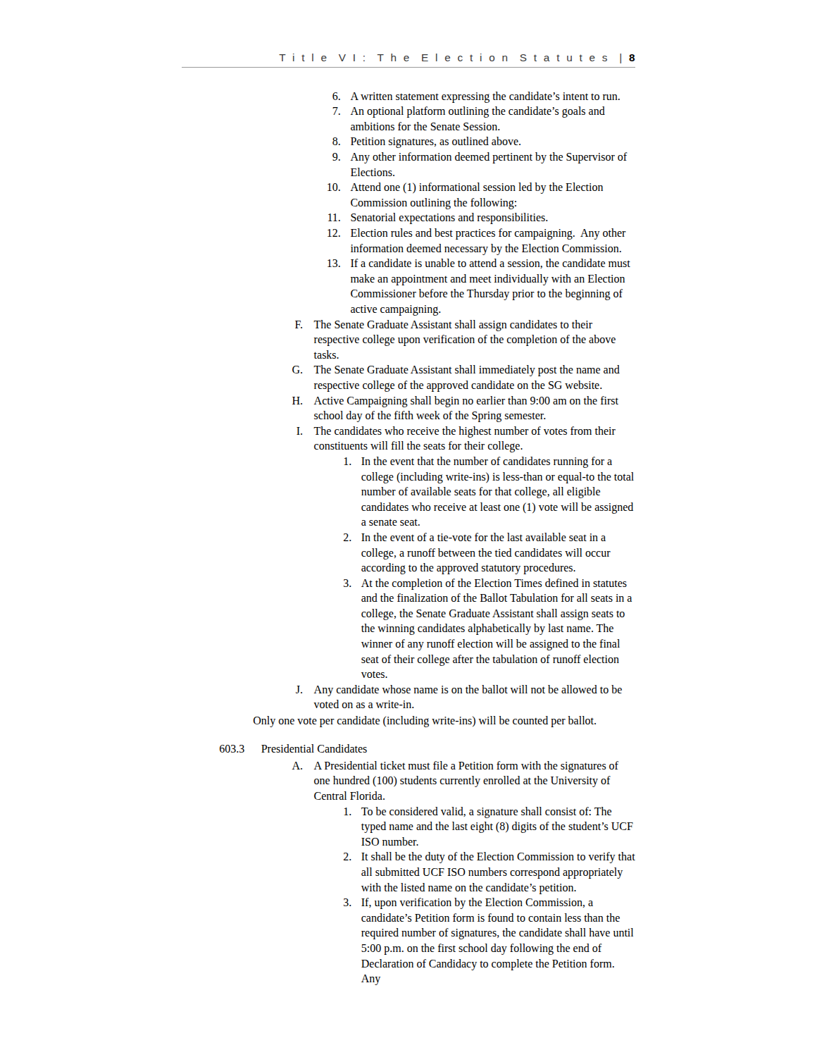T i t l e V I : T h e E l e c t i o n S t a t u t e s | 8
A written statement expressing the candidate’s intent to run.
An optional platform outlining the candidate’s goals and ambitions for the Senate Session.
Petition signatures, as outlined above.
Any other information deemed pertinent by the Supervisor of Elections.
Attend one (1) informational session led by the Election Commission outlining the following:
Senatorial expectations and responsibilities.
Election rules and best practices for campaigning. Any other information deemed necessary by the Election Commission.
If a candidate is unable to attend a session, the candidate must make an appointment and meet individually with an Election Commissioner before the Thursday prior to the beginning of active campaigning.
The Senate Graduate Assistant shall assign candidates to their respective college upon verification of the completion of the above tasks.
The Senate Graduate Assistant shall immediately post the name and respective college of the approved candidate on the SG website.
Active Campaigning shall begin no earlier than 9:00 am on the first school day of the fifth week of the Spring semester.
The candidates who receive the highest number of votes from their constituents will fill the seats for their college.
In the event that the number of candidates running for a college (including write-ins) is less-than or equal-to the total number of available seats for that college, all eligible candidates who receive at least one (1) vote will be assigned a senate seat.
In the event of a tie-vote for the last available seat in a college, a runoff between the tied candidates will occur according to the approved statutory procedures.
At the completion of the Election Times defined in statutes and the finalization of the Ballot Tabulation for all seats in a college, the Senate Graduate Assistant shall assign seats to the winning candidates alphabetically by last name. The winner of any runoff election will be assigned to the final seat of their college after the tabulation of runoff election votes.
Any candidate whose name is on the ballot will not be allowed to be voted on as a write-in.
Only one vote per candidate (including write-ins) will be counted per ballot.
603.3 Presidential Candidates
A Presidential ticket must file a Petition form with the signatures of one hundred (100) students currently enrolled at the University of Central Florida.
To be considered valid, a signature shall consist of: The typed name and the last eight (8) digits of the student’s UCF ISO number.
It shall be the duty of the Election Commission to verify that all submitted UCF ISO numbers correspond appropriately with the listed name on the candidate’s petition.
If, upon verification by the Election Commission, a candidate’s Petition form is found to contain less than the required number of signatures, the candidate shall have until 5:00 p.m. on the first school day following the end of Declaration of Candidacy to complete the Petition form. Any